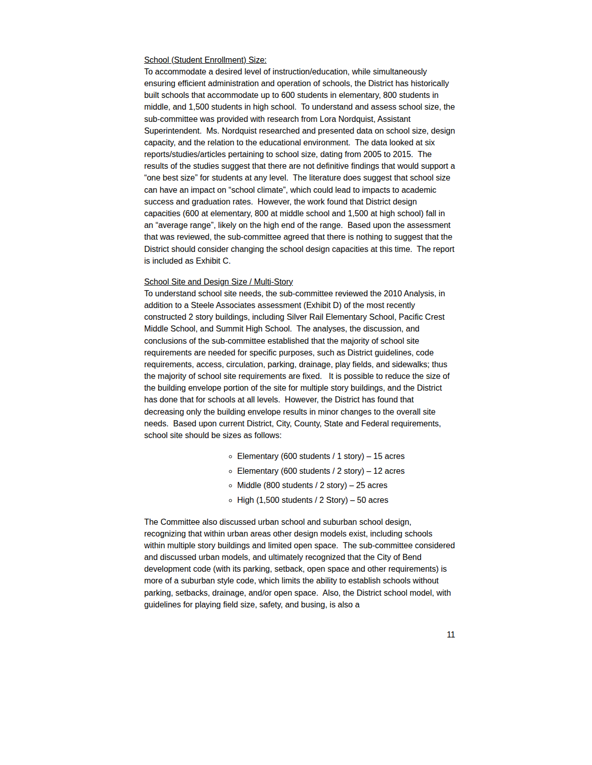School (Student Enrollment) Size:
To accommodate a desired level of instruction/education, while simultaneously ensuring efficient administration and operation of schools, the District has historically built schools that accommodate up to 600 students in elementary, 800 students in middle, and 1,500 students in high school. To understand and assess school size, the sub-committee was provided with research from Lora Nordquist, Assistant Superintendent. Ms. Nordquist researched and presented data on school size, design capacity, and the relation to the educational environment. The data looked at six reports/studies/articles pertaining to school size, dating from 2005 to 2015. The results of the studies suggest that there are not definitive findings that would support a “one best size” for students at any level. The literature does suggest that school size can have an impact on “school climate”, which could lead to impacts to academic success and graduation rates. However, the work found that District design capacities (600 at elementary, 800 at middle school and 1,500 at high school) fall in an “average range”, likely on the high end of the range. Based upon the assessment that was reviewed, the sub-committee agreed that there is nothing to suggest that the District should consider changing the school design capacities at this time. The report is included as Exhibit C.
School Site and Design Size / Multi-Story
To understand school site needs, the sub-committee reviewed the 2010 Analysis, in addition to a Steele Associates assessment (Exhibit D) of the most recently constructed 2 story buildings, including Silver Rail Elementary School, Pacific Crest Middle School, and Summit High School. The analyses, the discussion, and conclusions of the sub-committee established that the majority of school site requirements are needed for specific purposes, such as District guidelines, code requirements, access, circulation, parking, drainage, play fields, and sidewalks; thus the majority of school site requirements are fixed. It is possible to reduce the size of the building envelope portion of the site for multiple story buildings, and the District has done that for schools at all levels. However, the District has found that decreasing only the building envelope results in minor changes to the overall site needs. Based upon current District, City, County, State and Federal requirements, school site should be sizes as follows:
Elementary (600 students / 1 story) – 15 acres
Elementary (600 students / 2 story) – 12 acres
Middle (800 students / 2 story) – 25 acres
High (1,500 students / 2 Story) – 50 acres
The Committee also discussed urban school and suburban school design, recognizing that within urban areas other design models exist, including schools within multiple story buildings and limited open space. The sub-committee considered and discussed urban models, and ultimately recognized that the City of Bend development code (with its parking, setback, open space and other requirements) is more of a suburban style code, which limits the ability to establish schools without parking, setbacks, drainage, and/or open space. Also, the District school model, with guidelines for playing field size, safety, and busing, is also a
11